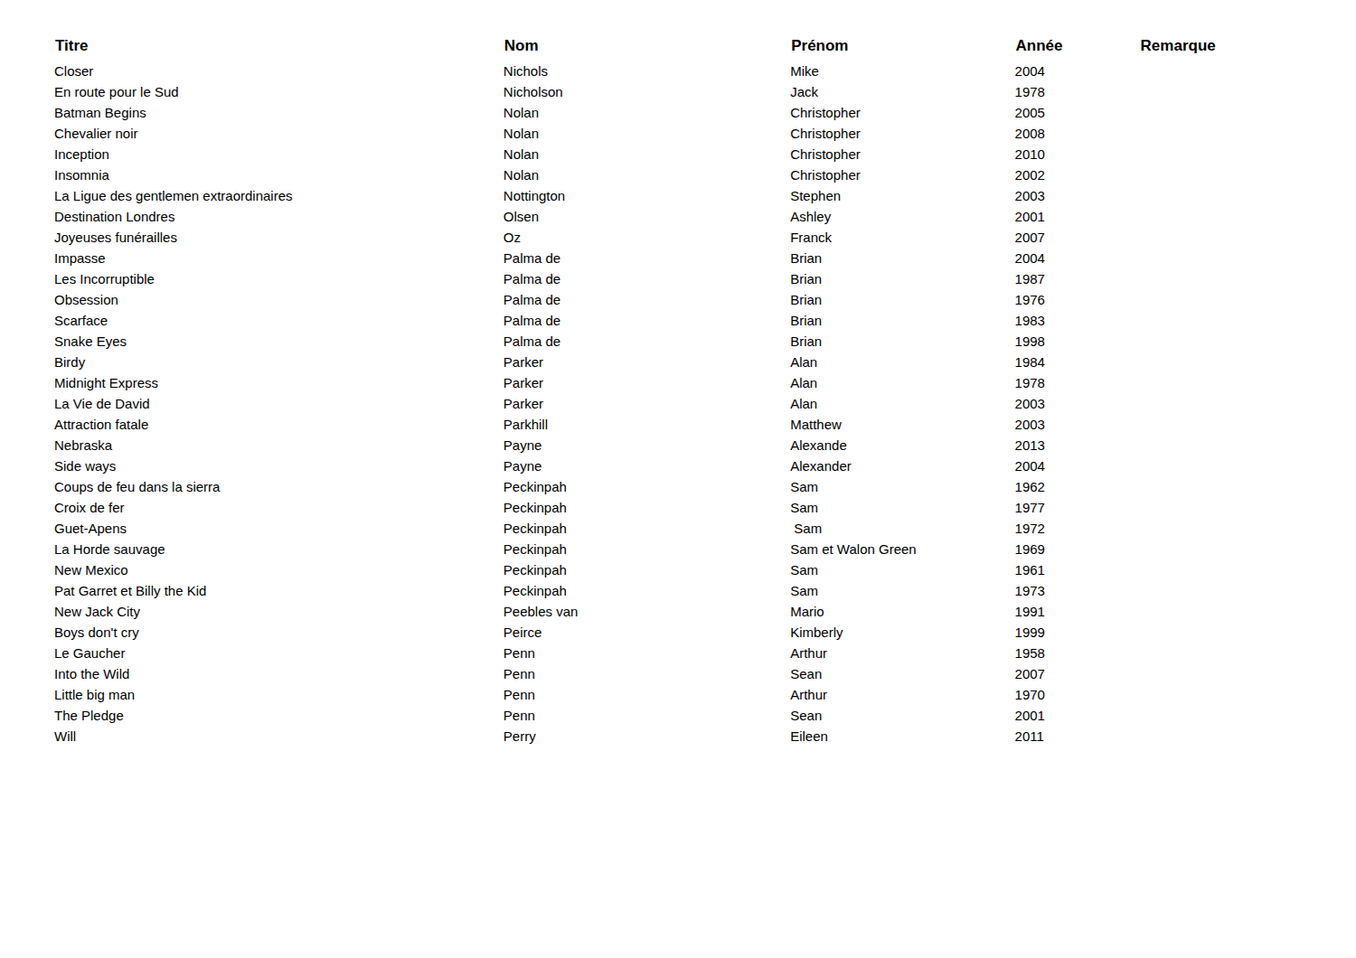| Titre | Nom | Prénom | Année | Remarque |
| --- | --- | --- | --- | --- |
| Closer | Nichols | Mike | 2004 | |
| En route pour le Sud | Nicholson | Jack | 1978 | |
| Batman Begins | Nolan | Christopher | 2005 | |
| Chevalier noir | Nolan | Christopher | 2008 | |
| Inception | Nolan | Christopher | 2010 | |
| Insomnia | Nolan | Christopher | 2002 | |
| La Ligue des gentlemen extraordinaires | Nottington | Stephen | 2003 | |
| Destination Londres | Olsen | Ashley | 2001 | |
| Joyeuses funérailles | Oz | Franck | 2007 | |
| Impasse | Palma de | Brian | 2004 | |
| Les Incorruptible | Palma de | Brian | 1987 | |
| Obsession | Palma de | Brian | 1976 | |
| Scarface | Palma de | Brian | 1983 | |
| Snake Eyes | Palma de | Brian | 1998 | |
| Birdy | Parker | Alan | 1984 | |
| Midnight Express | Parker | Alan | 1978 | |
| La Vie de David | Parker | Alan | 2003 | |
| Attraction fatale | Parkhill | Matthew | 2003 | |
| Nebraska | Payne | Alexande | 2013 | |
| Side ways | Payne | Alexander | 2004 | |
| Coups de feu dans la sierra | Peckinpah | Sam | 1962 | |
| Croix de fer | Peckinpah | Sam | 1977 | |
| Guet-Apens | Peckinpah | Sam | 1972 | |
| La Horde sauvage | Peckinpah | Sam et Walon Green | 1969 | |
| New Mexico | Peckinpah | Sam | 1961 | |
| Pat Garret et Billy the Kid | Peckinpah | Sam | 1973 | |
| New Jack City | Peebles van | Mario | 1991 | |
| Boys don't cry | Peirce | Kimberly | 1999 | |
| Le Gaucher | Penn | Arthur | 1958 | |
| Into the Wild | Penn | Sean | 2007 | |
| Little big man | Penn | Arthur | 1970 | |
| The Pledge | Penn | Sean | 2001 | |
| Will | Perry | Eileen | 2011 | |